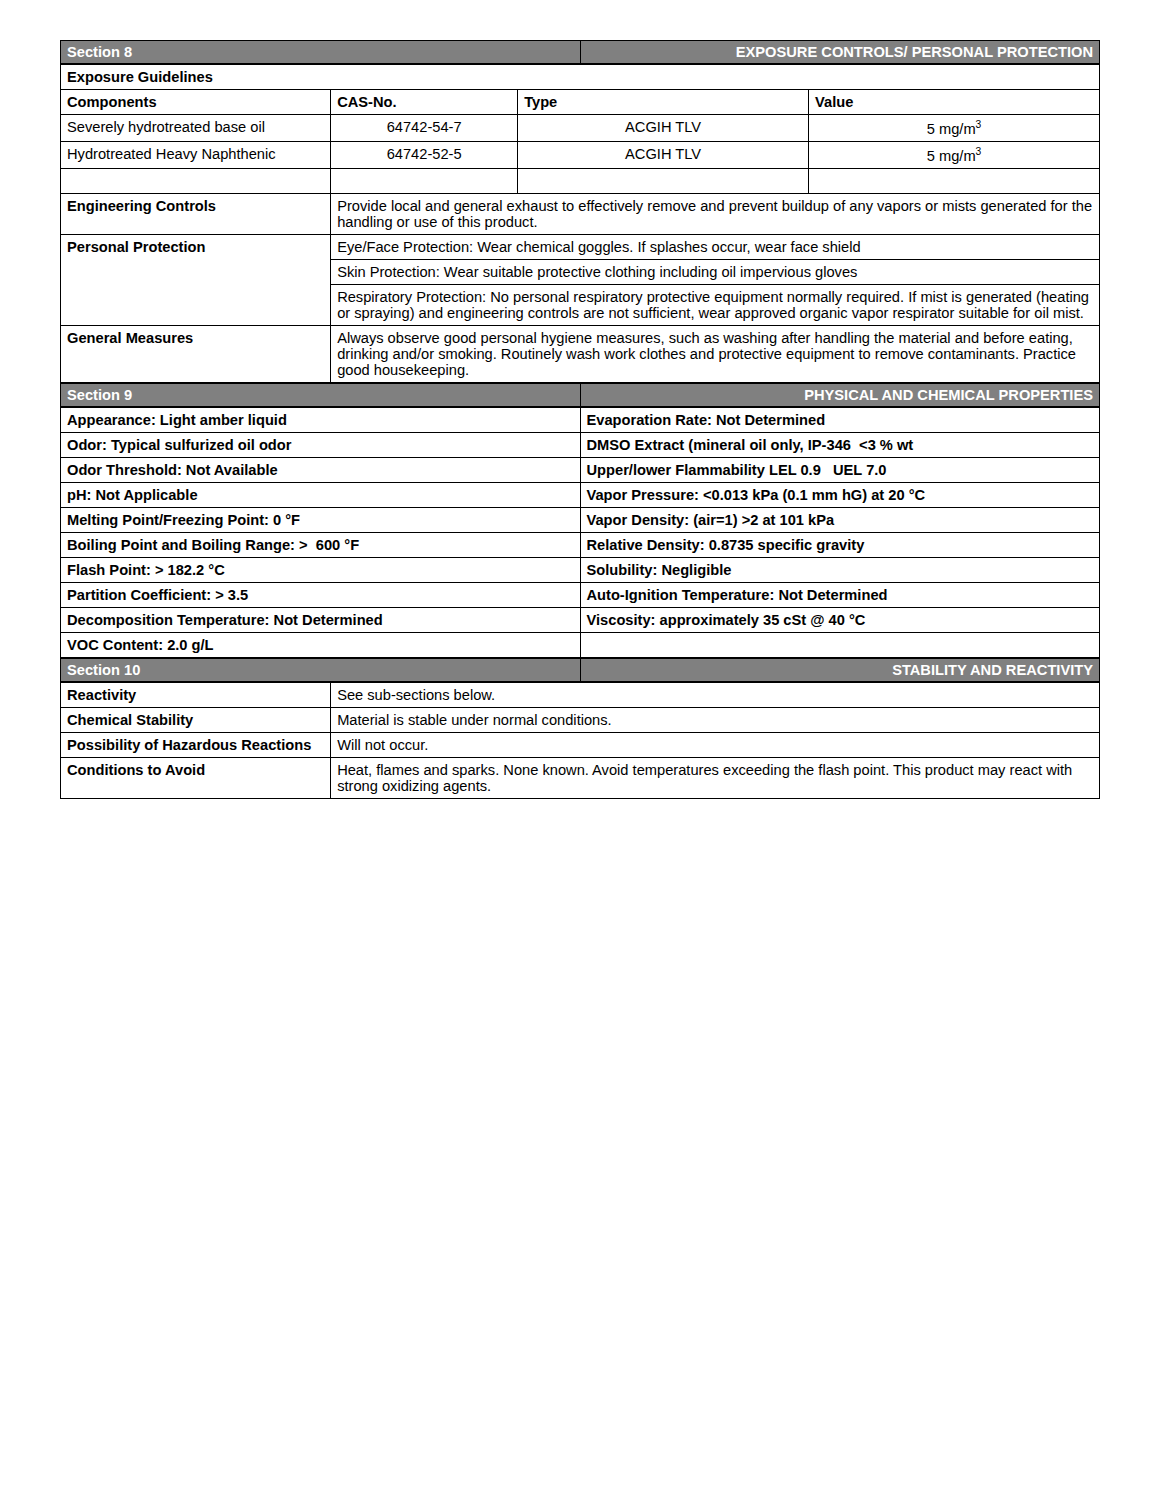| Section 8 | EXPOSURE CONTROLS/ PERSONAL PROTECTION |
| Exposure Guidelines |
| Components | CAS-No. | Type | Value |
| Severely hydrotreated base oil | 64742-54-7 | ACGIH TLV | 5 mg/m 3 |
| Hydrotreated Heavy Naphthenic | 64742-52-5 | ACGIH TLV | 5 mg/m 3 |
| Engineering Controls | Provide local and general exhaust to effectively remove and prevent buildup of any vapors or mists generated for the handling or use of this product. |
| Personal Protection | Eye/Face Protection: Wear chemical goggles. If splashes occur, wear face shield |
| Skin Protection: Wear suitable protective clothing including oil impervious gloves |
| Respiratory Protection: No personal respiratory protective equipment normally required. If mist is generated (heating or spraying) and engineering controls are not sufficient, wear approved organic vapor respirator suitable for oil mist. |
| General Measures | Always observe good personal hygiene measures, such as washing after handling the material and before eating, drinking and/or smoking. Routinely wash work clothes and protective equipment to remove contaminants. Practice good housekeeping. |
| Section 9 | PHYSICAL AND CHEMICAL PROPERTIES |
| Appearance: Light amber liquid | Evaporation Rate: Not Determined |
| Odor: Typical sulfurized oil odor | DMSO Extract (mineral oil only, IP-346 <3 % wt |
| Odor Threshold: Not Available | Upper/lower Flammability LEL 0.9 UEL 7.0 |
| pH: Not Applicable | Vapor Pressure: <0.013 kPa (0.1 mm hG) at 20 °C |
| Melting Point/Freezing Point: 0 °F | Vapor Density: (air=1) >2 at 101 kPa |
| Boiling Point and Boiling Range: > 600 °F | Relative Density: 0.8735 specific gravity |
| Flash Point: > 182.2 °C | Solubility: Negligible |
| Partition Coefficient: > 3.5 | Auto-Ignition Temperature: Not Determined |
| Decomposition Temperature: Not Determined | Viscosity: approximately 35 cSt @ 40 °C |
| VOC Content: 2.0 g/L | |
| Section 10 | STABILITY AND REACTIVITY |
| Reactivity | See sub-sections below. |
| Chemical Stability | Material is stable under normal conditions. |
| Possibility of Hazardous Reactions | Will not occur. |
| Conditions to Avoid | Heat, flames and sparks. None known. Avoid temperatures exceeding the flash point. This product may react with strong oxidizing agents. |